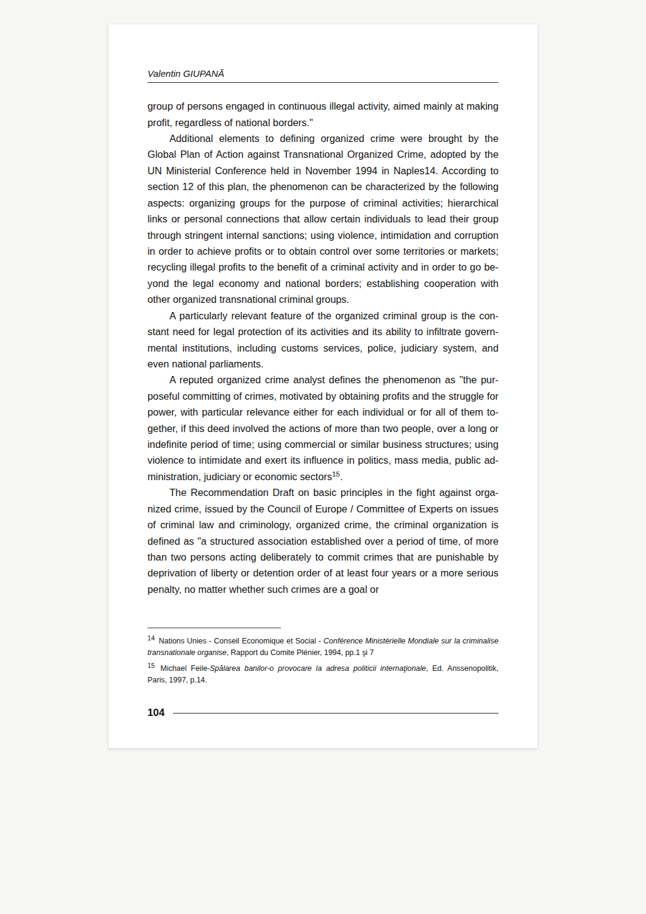Valentin GIUPANĂ
group of persons engaged in continuous illegal activity, aimed mainly at making profit, regardless of national borders."
Additional elements to defining organized crime were brought by the Global Plan of Action against Transnational Organized Crime, adopted by the UN Ministerial Conference held in November 1994 in Naples14. According to section 12 of this plan, the phenomenon can be characterized by the following aspects: organizing groups for the purpose of criminal activities; hierarchical links or personal connections that allow certain individuals to lead their group through stringent internal sanctions; using violence, intimidation and corruption in order to achieve profits or to obtain control over some territories or markets; recycling illegal profits to the benefit of a criminal activity and in order to go beyond the legal economy and national borders; establishing cooperation with other organized transnational criminal groups.
A particularly relevant feature of the organized criminal group is the constant need for legal protection of its activities and its ability to infiltrate governmental institutions, including customs services, police, judiciary system, and even national parliaments.
A reputed organized crime analyst defines the phenomenon as "the purposeful committing of crimes, motivated by obtaining profits and the struggle for power, with particular relevance either for each individual or for all of them together, if this deed involved the actions of more than two people, over a long or indefinite period of time; using commercial or similar business structures; using violence to intimidate and exert its influence in politics, mass media, public administration, judiciary or economic sectors15.
The Recommendation Draft on basic principles in the fight against organized crime, issued by the Council of Europe / Committee of Experts on issues of criminal law and criminology, organized crime, the criminal organization is defined as "a structured association established over a period of time, of more than two persons acting deliberately to commit crimes that are punishable by deprivation of liberty or detention order of at least four years or a more serious penalty, no matter whether such crimes are a goal or
14 Nations Unies - Conseil Economique et Social - Conférence Ministérielle Mondiale sur la criminalise transnationale organise, Rapport du Comite Plénier, 1994, pp.1 şi 7
15 Michael Feile-Spălarea banilor-o provocare la adresa politicii internaţionale, Ed. Anssenopolitik, Paris, 1997, p.14.
104